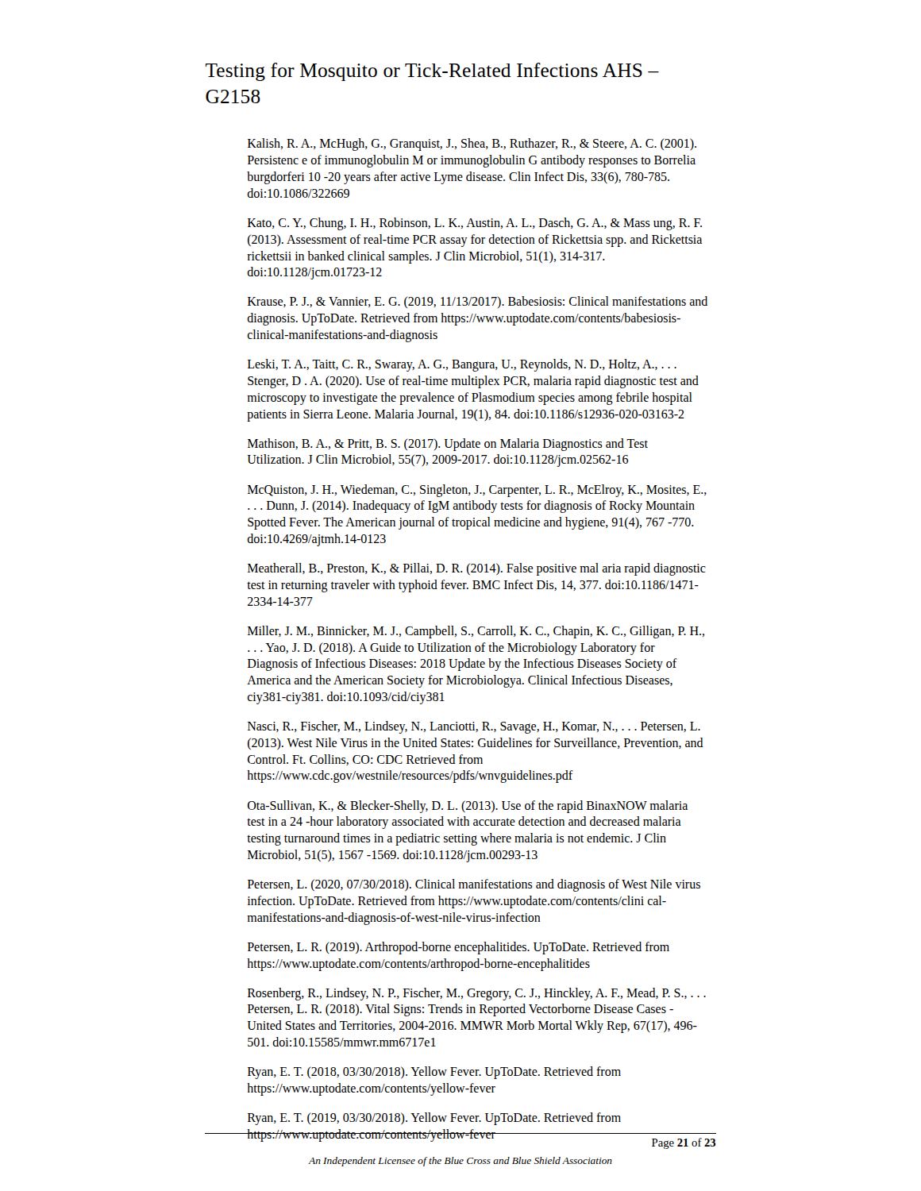Testing for Mosquito or Tick-Related Infections AHS – G2158
Kalish, R. A., McHugh, G., Granquist, J., Shea, B., Ruthazer, R., & Steere, A. C. (2001). Persistenc e of immunoglobulin M or immunoglobulin G antibody responses to Borrelia burgdorferi 10 -20 years after active Lyme disease. Clin Infect Dis, 33(6), 780-785. doi:10.1086/322669
Kato, C. Y., Chung, I. H., Robinson, L. K., Austin, A. L., Dasch, G. A., & Mass ung, R. F. (2013). Assessment of real-time PCR assay for detection of Rickettsia spp. and Rickettsia rickettsii in banked clinical samples. J Clin Microbiol, 51(1), 314-317. doi:10.1128/jcm.01723-12
Krause, P. J., & Vannier, E. G. (2019, 11/13/2017). Babesiosis: Clinical manifestations and diagnosis. UpToDate. Retrieved from https://www.uptodate.com/contents/babesiosis-clinical-manifestations-and-diagnosis
Leski, T. A., Taitt, C. R., Swaray, A. G., Bangura, U., Reynolds, N. D., Holtz, A., . . . Stenger, D . A. (2020). Use of real-time multiplex PCR, malaria rapid diagnostic test and microscopy to investigate the prevalence of Plasmodium species among febrile hospital patients in Sierra Leone. Malaria Journal, 19(1), 84. doi:10.1186/s12936-020-03163-2
Mathison, B. A., & Pritt, B. S. (2017). Update on Malaria Diagnostics and Test Utilization. J Clin Microbiol, 55(7), 2009-2017. doi:10.1128/jcm.02562-16
McQuiston, J. H., Wiedeman, C., Singleton, J., Carpenter, L. R., McElroy, K., Mosites, E., . . . Dunn, J. (2014). Inadequacy of IgM antibody tests for diagnosis of Rocky Mountain Spotted Fever. The American journal of tropical medicine and hygiene, 91(4), 767 -770. doi:10.4269/ajtmh.14-0123
Meatherall, B., Preston, K., & Pillai, D. R. (2014). False positive mal aria rapid diagnostic test in returning traveler with typhoid fever. BMC Infect Dis, 14, 377. doi:10.1186/1471-2334-14-377
Miller, J. M., Binnicker, M. J., Campbell, S., Carroll, K. C., Chapin, K. C., Gilligan, P. H., . . . Yao, J. D. (2018). A Guide to Utilization of the Microbiology Laboratory for Diagnosis of Infectious Diseases: 2018 Update by the Infectious Diseases Society of America and the American Society for Microbiologya. Clinical Infectious Diseases, ciy381-ciy381. doi:10.1093/cid/ciy381
Nasci, R., Fischer, M., Lindsey, N., Lanciotti, R., Savage, H., Komar, N., . . . Petersen, L. (2013). West Nile Virus in the United States: Guidelines for Surveillance, Prevention, and Control. Ft. Collins, CO: CDC Retrieved from https://www.cdc.gov/westnile/resources/pdfs/wnvguidelines.pdf
Ota-Sullivan, K., & Blecker-Shelly, D. L. (2013). Use of the rapid BinaxNOW malaria test in a 24 -hour laboratory associated with accurate detection and decreased malaria testing turnaround times in a pediatric setting where malaria is not endemic. J Clin Microbiol, 51(5), 1567 -1569. doi:10.1128/jcm.00293-13
Petersen, L. (2020, 07/30/2018). Clinical manifestations and diagnosis of West Nile virus infection. UpToDate. Retrieved from https://www.uptodate.com/contents/clini cal-manifestations-and-diagnosis-of-west-nile-virus-infection
Petersen, L. R. (2019). Arthropod-borne encephalitides. UpToDate. Retrieved from https://www.uptodate.com/contents/arthropod-borne-encephalitides
Rosenberg, R., Lindsey, N. P., Fischer, M., Gregory, C. J., Hinckley, A. F., Mead, P. S., . . . Petersen, L. R. (2018). Vital Signs: Trends in Reported Vectorborne Disease Cases - United States and Territories, 2004-2016. MMWR Morb Mortal Wkly Rep, 67(17), 496-501. doi:10.15585/mmwr.mm6717e1
Ryan, E. T. (2018, 03/30/2018). Yellow Fever. UpToDate. Retrieved from https://www.uptodate.com/contents/yellow-fever
Ryan, E. T. (2019, 03/30/2018). Yellow Fever. UpToDate. Retrieved from https://www.uptodate.com/contents/yellow-fever
Page 21 of 23
An Independent Licensee of the Blue Cross and Blue Shield Association